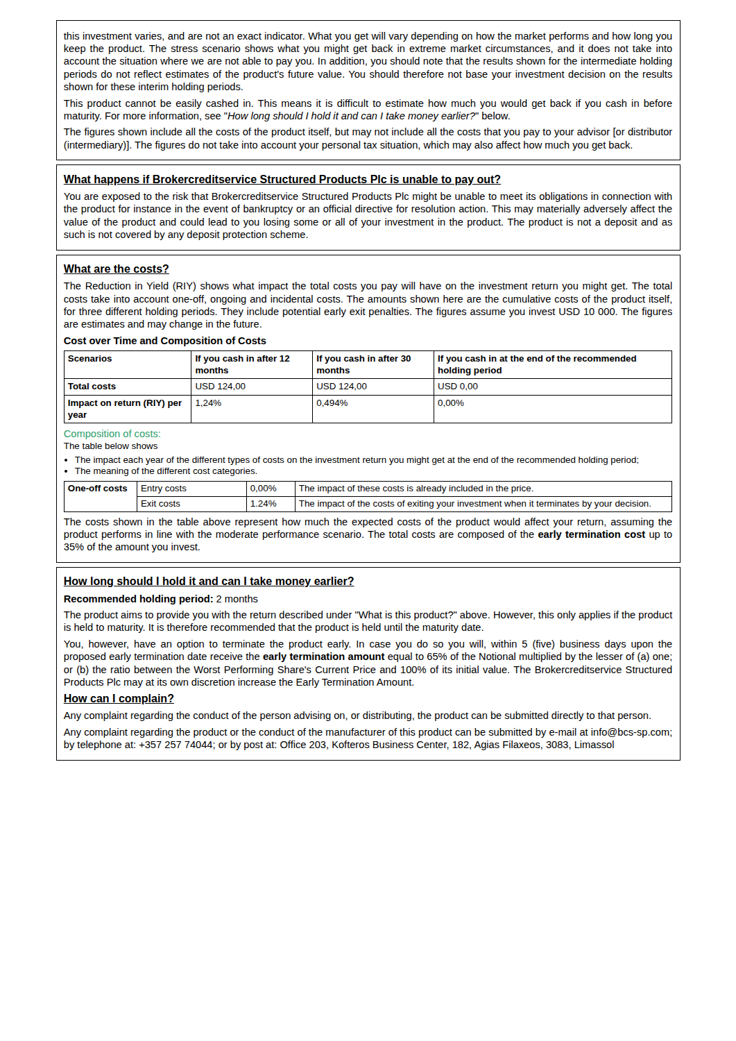this investment varies, and are not an exact indicator. What you get will vary depending on how the market performs and how long you keep the product. The stress scenario shows what you might get back in extreme market circumstances, and it does not take into account the situation where we are not able to pay you. In addition, you should note that the results shown for the intermediate holding periods do not reflect estimates of the product's future value. You should therefore not base your investment decision on the results shown for these interim holding periods.
This product cannot be easily cashed in. This means it is difficult to estimate how much you would get back if you cash in before maturity. For more information, see "How long should I hold it and can I take money earlier?" below.
The figures shown include all the costs of the product itself, but may not include all the costs that you pay to your advisor [or distributor (intermediary)]. The figures do not take into account your personal tax situation, which may also affect how much you get back.
What happens if Brokercreditservice Structured Products Plc is unable to pay out?
You are exposed to the risk that Brokercreditservice Structured Products Plc might be unable to meet its obligations in connection with the product for instance in the event of bankruptcy or an official directive for resolution action. This may materially adversely affect the value of the product and could lead to you losing some or all of your investment in the product. The product is not a deposit and as such is not covered by any deposit protection scheme.
What are the costs?
The Reduction in Yield (RIY) shows what impact the total costs you pay will have on the investment return you might get. The total costs take into account one-off, ongoing and incidental costs. The amounts shown here are the cumulative costs of the product itself, for three different holding periods. They include potential early exit penalties. The figures assume you invest USD 10 000. The figures are estimates and may change in the future.
Cost over Time and Composition of Costs
| Scenarios | If you cash in after 12 months | If you cash in after 30 months | If you cash in at the end of the recommended holding period |
| --- | --- | --- | --- |
| Total costs | USD 124,00 | USD 124,00 | USD 0,00 |
| Impact on return (RIY) per year | 1,24% | 0,494% | 0,00% |
Composition of costs:
The table below shows
The impact each year of the different types of costs on the investment return you might get at the end of the recommended holding period;
The meaning of the different cost categories.
| One-off costs | Entry costs | 0,00% | The impact of these costs is already included in the price. |
| Exit costs | 1.24% | The impact of the costs of exiting your investment when it terminates by your decision. |
The costs shown in the table above represent how much the expected costs of the product would affect your return, assuming the product performs in line with the moderate performance scenario. The total costs are composed of the early termination cost up to 35% of the amount you invest.
How long should I hold it and can I take money earlier?
Recommended holding period: 2 months
The product aims to provide you with the return described under "What is this product?" above. However, this only applies if the product is held to maturity. It is therefore recommended that the product is held until the maturity date.
You, however, have an option to terminate the product early. In case you do so you will, within 5 (five) business days upon the proposed early termination date receive the early termination amount equal to 65% of the Notional multiplied by the lesser of (a) one; or (b) the ratio between the Worst Performing Share's Current Price and 100% of its initial value. The Brokercreditservice Structured Products Plc may at its own discretion increase the Early Termination Amount.
How can I complain?
Any complaint regarding the conduct of the person advising on, or distributing, the product can be submitted directly to that person.
Any complaint regarding the product or the conduct of the manufacturer of this product can be submitted by e-mail at info@bcs-sp.com; by telephone at: +357 257 74044; or by post at: Office 203, Kofteros Business Center, 182, Agias Filaxeos, 3083, Limassol